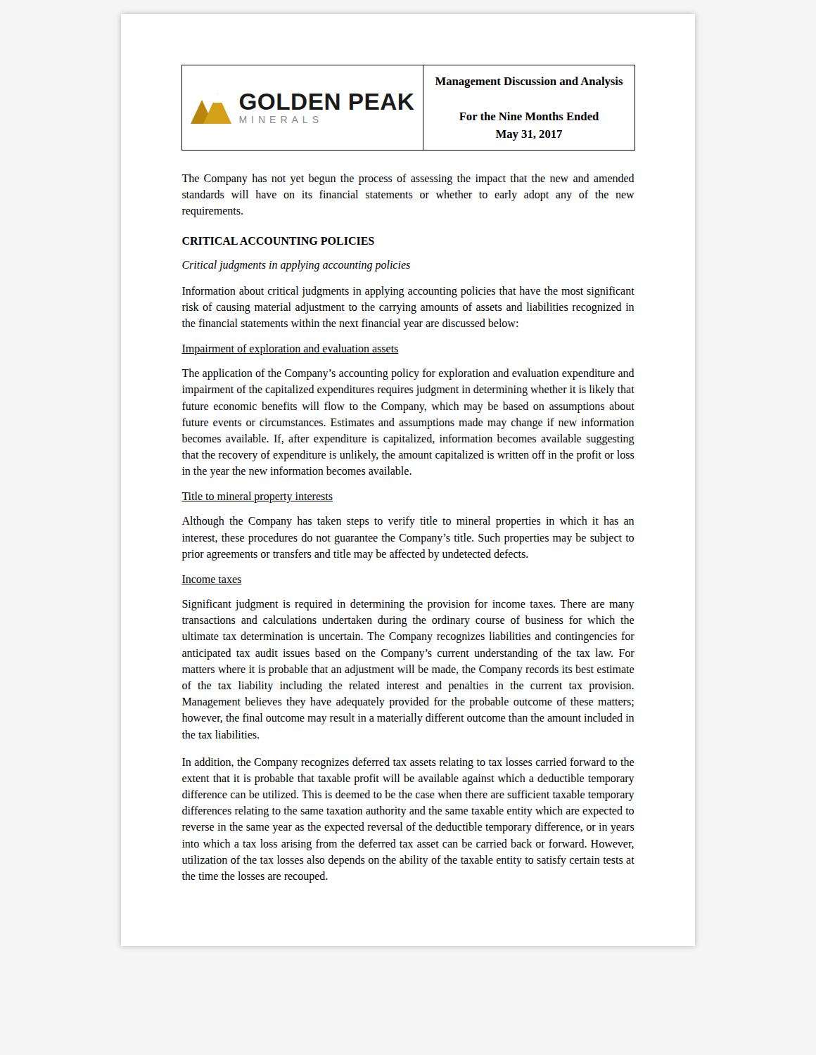GOLDEN PEAK
MINERALS
Management Discussion and Analysis
For the Nine Months Ended
May 31, 2017
The Company has not yet begun the process of assessing the impact that the new and amended standards will have on its financial statements or whether to early adopt any of the new requirements.
Critical Accounting Policies
Critical judgments in applying accounting policies
Information about critical judgments in applying accounting policies that have the most significant risk of causing material adjustment to the carrying amounts of assets and liabilities recognized in the financial statements within the next financial year are discussed below:
Impairment of exploration and evaluation assets
The application of the Company’s accounting policy for exploration and evaluation expenditure and impairment of the capitalized expenditures requires judgment in determining whether it is likely that future economic benefits will flow to the Company, which may be based on assumptions about future events or circumstances. Estimates and assumptions made may change if new information becomes available. If, after expenditure is capitalized, information becomes available suggesting that the recovery of expenditure is unlikely, the amount capitalized is written off in the profit or loss in the year the new information becomes available.
Title to mineral property interests
Although the Company has taken steps to verify title to mineral properties in which it has an interest, these procedures do not guarantee the Company’s title. Such properties may be subject to prior agreements or transfers and title may be affected by undetected defects.
Income taxes
Significant judgment is required in determining the provision for income taxes. There are many transactions and calculations undertaken during the ordinary course of business for which the ultimate tax determination is uncertain. The Company recognizes liabilities and contingencies for anticipated tax audit issues based on the Company’s current understanding of the tax law. For matters where it is probable that an adjustment will be made, the Company records its best estimate of the tax liability including the related interest and penalties in the current tax provision. Management believes they have adequately provided for the probable outcome of these matters; however, the final outcome may result in a materially different outcome than the amount included in the tax liabilities.
In addition, the Company recognizes deferred tax assets relating to tax losses carried forward to the extent that it is probable that taxable profit will be available against which a deductible temporary difference can be utilized. This is deemed to be the case when there are sufficient taxable temporary differences relating to the same taxation authority and the same taxable entity which are expected to reverse in the same year as the expected reversal of the deductible temporary difference, or in years into which a tax loss arising from the deferred tax asset can be carried back or forward. However, utilization of the tax losses also depends on the ability of the taxable entity to satisfy certain tests at the time the losses are recouped.